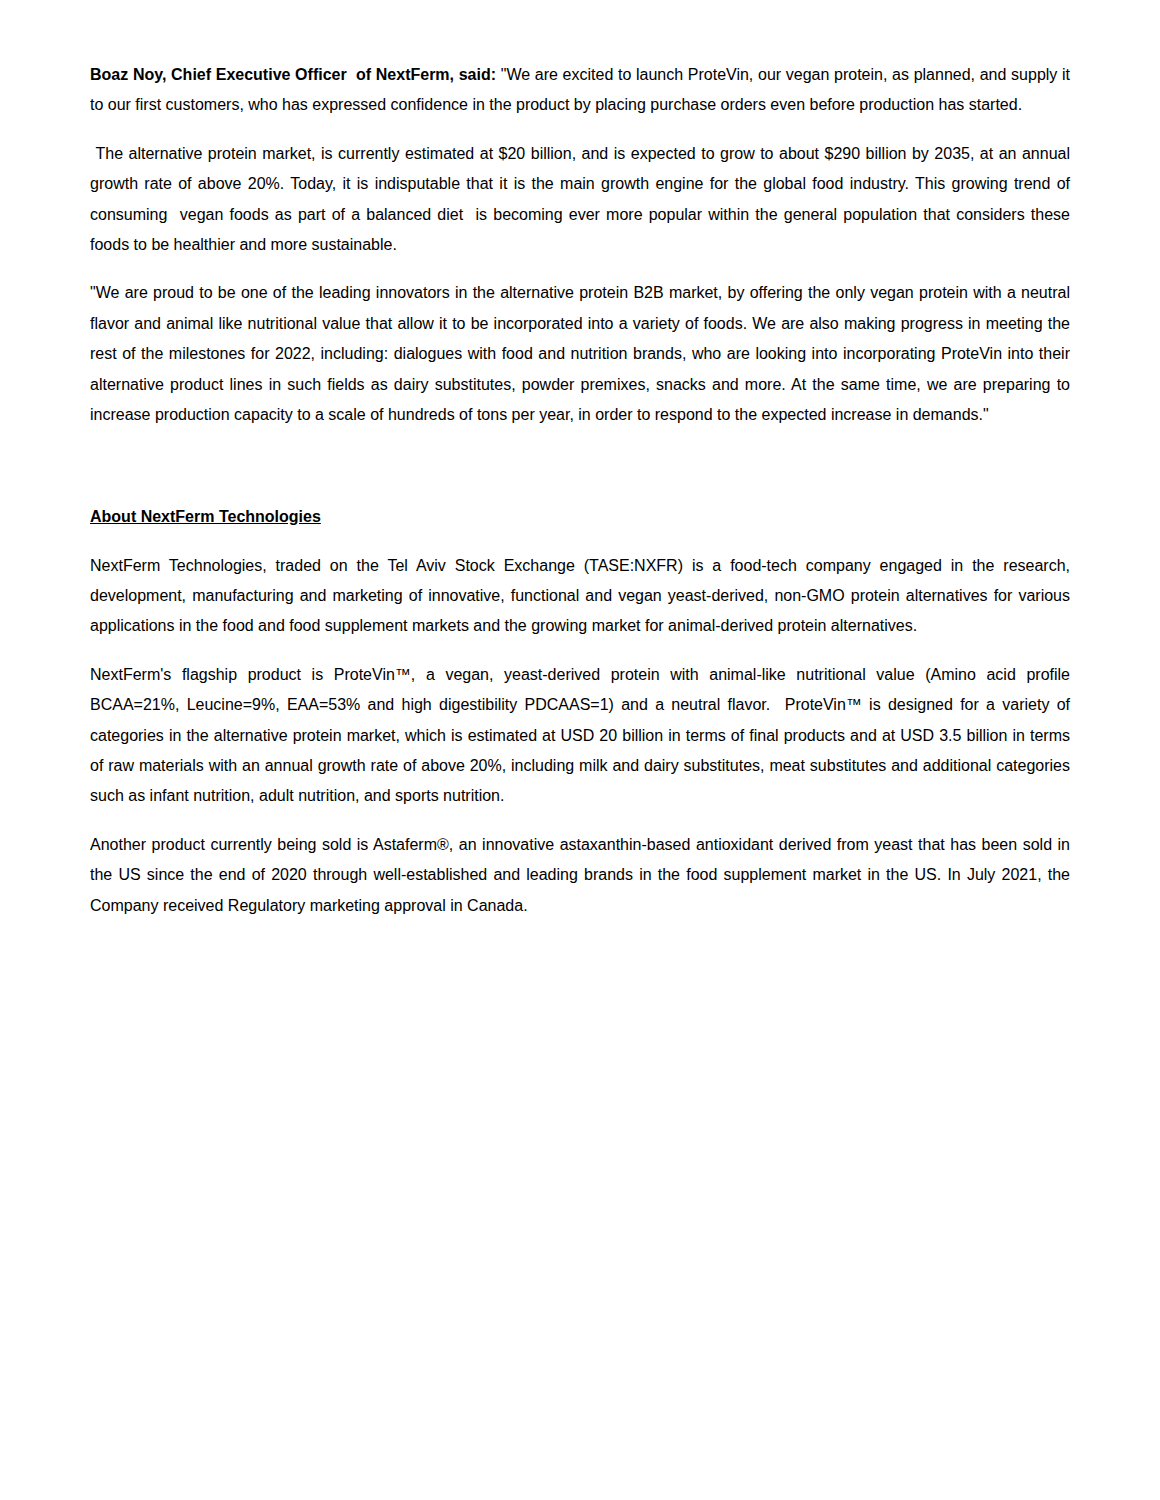Boaz Noy, Chief Executive Officer of NextFerm, said: "We are excited to launch ProteVin, our vegan protein, as planned, and supply it to our first customers, who has expressed confidence in the product by placing purchase orders even before production has started.
The alternative protein market, is currently estimated at $20 billion, and is expected to grow to about $290 billion by 2035, at an annual growth rate of above 20%. Today, it is indisputable that it is the main growth engine for the global food industry. This growing trend of consuming vegan foods as part of a balanced diet is becoming ever more popular within the general population that considers these foods to be healthier and more sustainable.
"We are proud to be one of the leading innovators in the alternative protein B2B market, by offering the only vegan protein with a neutral flavor and animal like nutritional value that allow it to be incorporated into a variety of foods. We are also making progress in meeting the rest of the milestones for 2022, including: dialogues with food and nutrition brands, who are looking into incorporating ProteVin into their alternative product lines in such fields as dairy substitutes, powder premixes, snacks and more. At the same time, we are preparing to increase production capacity to a scale of hundreds of tons per year, in order to respond to the expected increase in demands."
About NextFerm Technologies
NextFerm Technologies, traded on the Tel Aviv Stock Exchange (TASE:NXFR) is a food-tech company engaged in the research, development, manufacturing and marketing of innovative, functional and vegan yeast-derived, non-GMO protein alternatives for various applications in the food and food supplement markets and the growing market for animal-derived protein alternatives.
NextFerm's flagship product is ProteVin™, a vegan, yeast-derived protein with animal-like nutritional value (Amino acid profile BCAA=21%, Leucine=9%, EAA=53% and high digestibility PDCAAS=1) and a neutral flavor. ProteVin™ is designed for a variety of categories in the alternative protein market, which is estimated at USD 20 billion in terms of final products and at USD 3.5 billion in terms of raw materials with an annual growth rate of above 20%, including milk and dairy substitutes, meat substitutes and additional categories such as infant nutrition, adult nutrition, and sports nutrition.
Another product currently being sold is Astaferm®, an innovative astaxanthin-based antioxidant derived from yeast that has been sold in the US since the end of 2020 through well-established and leading brands in the food supplement market in the US. In July 2021, the Company received Regulatory marketing approval in Canada.